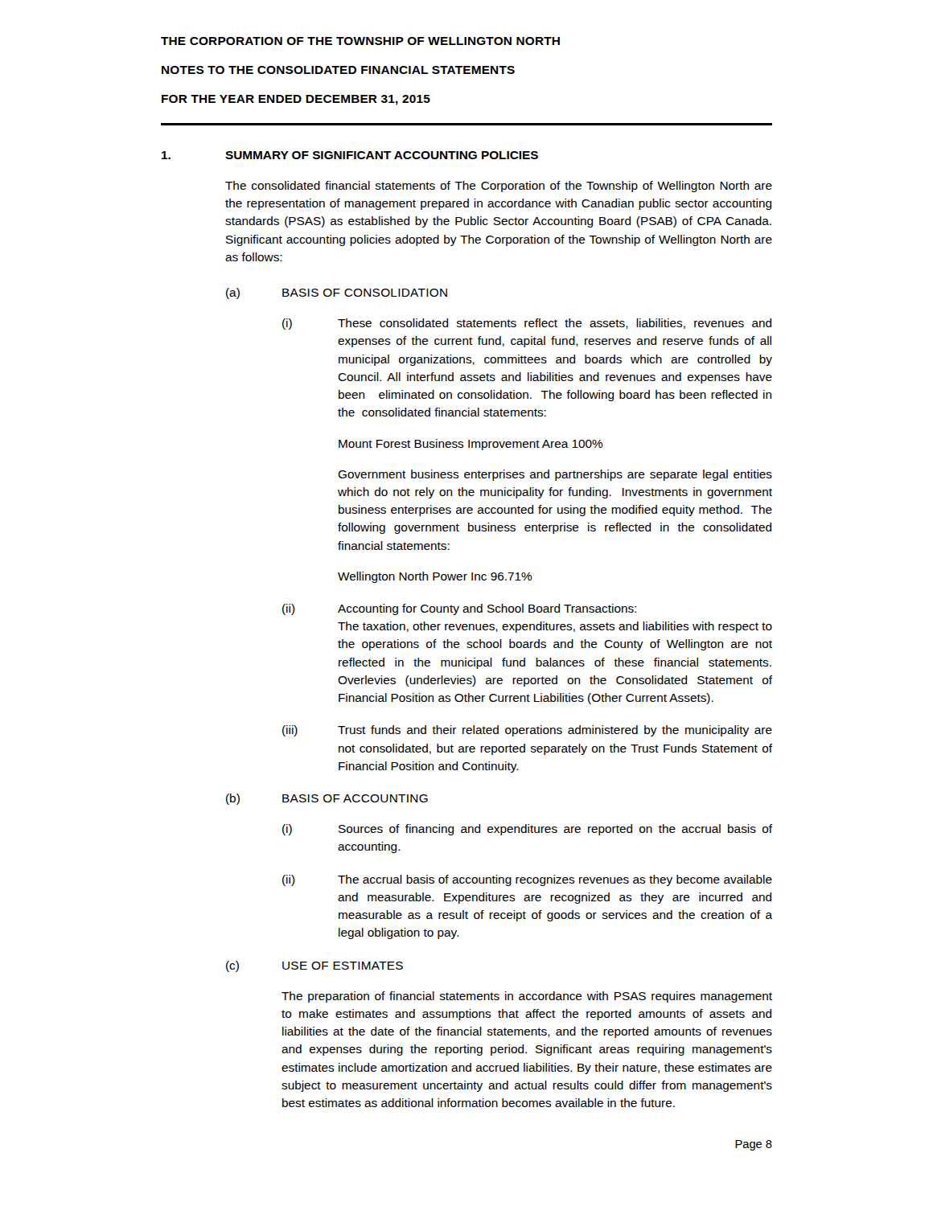THE CORPORATION OF THE TOWNSHIP OF WELLINGTON NORTH
NOTES TO THE CONSOLIDATED FINANCIAL STATEMENTS
FOR THE YEAR ENDED DECEMBER 31, 2015
1. SUMMARY OF SIGNIFICANT ACCOUNTING POLICIES
The consolidated financial statements of The Corporation of the Township of Wellington North are the representation of management prepared in accordance with Canadian public sector accounting standards (PSAS) as established by the Public Sector Accounting Board (PSAB) of CPA Canada. Significant accounting policies adopted by The Corporation of the Township of Wellington North are as follows:
(a) BASIS OF CONSOLIDATION
(i)
These consolidated statements reflect the assets, liabilities, revenues and expenses of the current fund, capital fund, reserves and reserve funds of all municipal organizations, committees and boards which are controlled by Council. All interfund assets and liabilities and revenues and expenses have been eliminated on consolidation. The following board has been reflected in the consolidated financial statements:
Mount Forest Business Improvement Area 100%
Government business enterprises and partnerships are separate legal entities which do not rely on the municipality for funding. Investments in government business enterprises are accounted for using the modified equity method. The following government business enterprise is reflected in the consolidated financial statements:
Wellington North Power Inc 96.71%
(ii)
Accounting for County and School Board Transactions:
The taxation, other revenues, expenditures, assets and liabilities with respect to the operations of the school boards and the County of Wellington are not reflected in the municipal fund balances of these financial statements. Overlevies (underlevies) are reported on the Consolidated Statement of Financial Position as Other Current Liabilities (Other Current Assets).
(iii)
Trust funds and their related operations administered by the municipality are not consolidated, but are reported separately on the Trust Funds Statement of Financial Position and Continuity.
(b) BASIS OF ACCOUNTING
(i)
Sources of financing and expenditures are reported on the accrual basis of accounting.
(ii)
The accrual basis of accounting recognizes revenues as they become available and measurable. Expenditures are recognized as they are incurred and measurable as a result of receipt of goods or services and the creation of a legal obligation to pay.
(c) USE OF ESTIMATES
The preparation of financial statements in accordance with PSAS requires management to make estimates and assumptions that affect the reported amounts of assets and liabilities at the date of the financial statements, and the reported amounts of revenues and expenses during the reporting period. Significant areas requiring management's estimates include amortization and accrued liabilities. By their nature, these estimates are subject to measurement uncertainty and actual results could differ from management's best estimates as additional information becomes available in the future.
Page 8